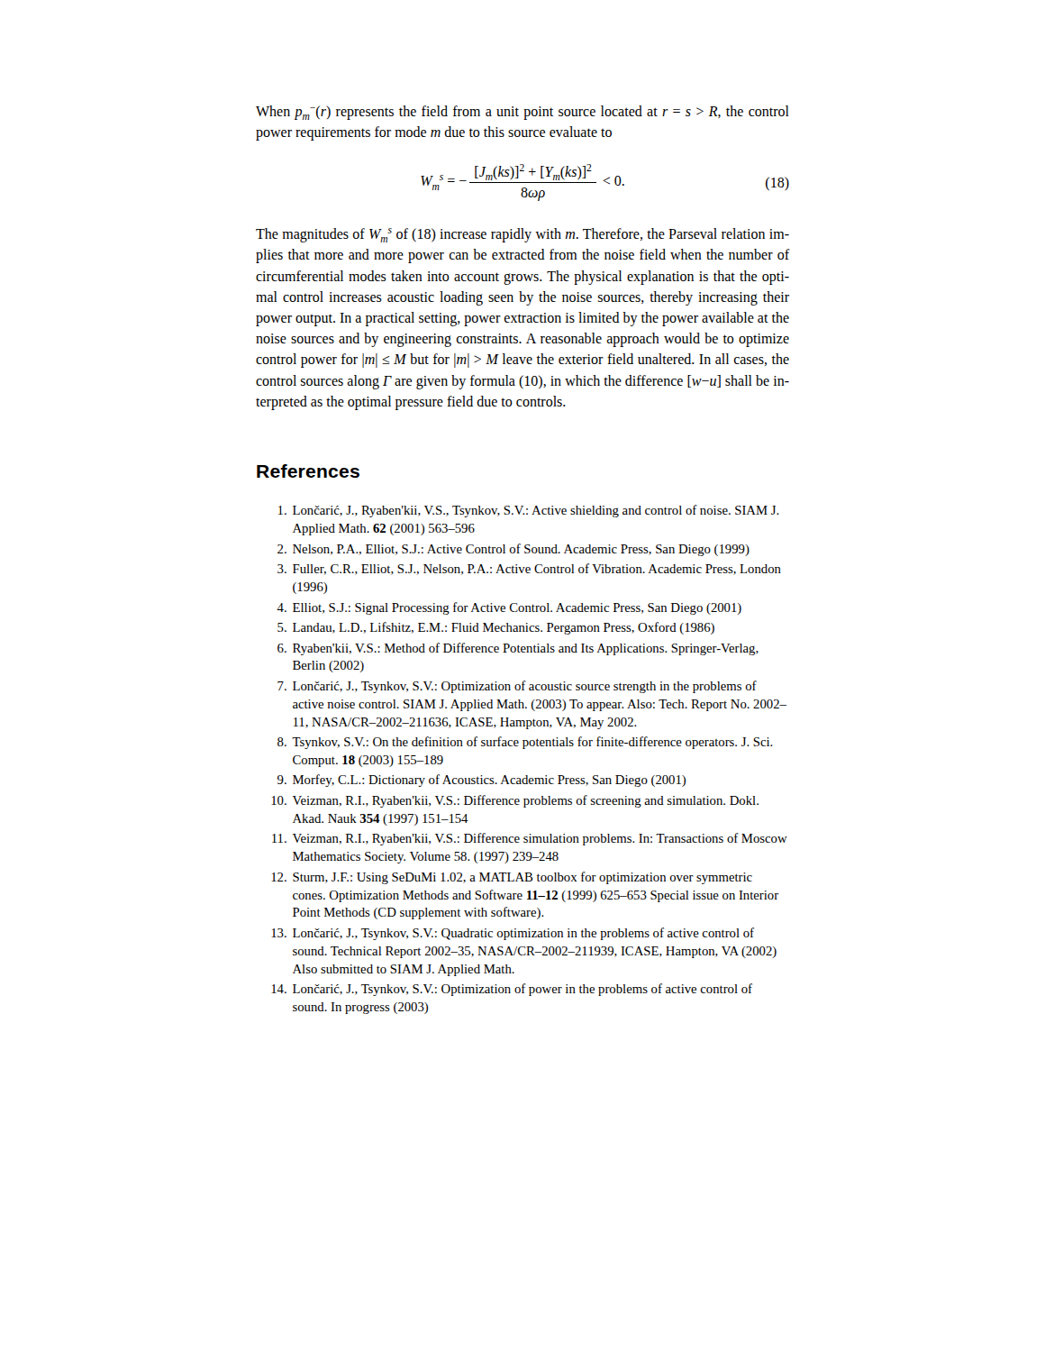When pm−(r) represents the field from a unit point source located at r = s > R, the control power requirements for mode m due to this source evaluate to
Wms = −[Jm(ks)]2 + [Ym(ks)]28ωρ < 0.
(18)
The magnitudes of Wms of (18) increase rapidly with m. Therefore, the Parseval relation implies that more and more power can be extracted from the noise field when the number of circumferential modes taken into account grows. The physical explanation is that the optimal control increases acoustic loading seen by the noise sources, thereby increasing their power output. In a practical setting, power extraction is limited by the power available at the noise sources and by engineering constraints. A reasonable approach would be to optimize control power for |m| ≤ M but for |m| > M leave the exterior field unaltered. In all cases, the control sources along Γ are given by formula (10), in which the difference [w−u] shall be interpreted as the optimal pressure field due to controls.
References
Lončarić, J., Ryaben'kii, V.S., Tsynkov, S.V.: Active shielding and control of noise. SIAM J. Applied Math. 62 (2001) 563–596
Nelson, P.A., Elliot, S.J.: Active Control of Sound. Academic Press, San Diego (1999)
Fuller, C.R., Elliot, S.J., Nelson, P.A.: Active Control of Vibration. Academic Press, London (1996)
Elliot, S.J.: Signal Processing for Active Control. Academic Press, San Diego (2001)
Landau, L.D., Lifshitz, E.M.: Fluid Mechanics. Pergamon Press, Oxford (1986)
Ryaben'kii, V.S.: Method of Difference Potentials and Its Applications. Springer-Verlag, Berlin (2002)
Lončarić, J., Tsynkov, S.V.: Optimization of acoustic source strength in the problems of active noise control. SIAM J. Applied Math. (2003) To appear. Also: Tech. Report No. 2002–11, NASA/CR–2002–211636, ICASE, Hampton, VA, May 2002.
Tsynkov, S.V.: On the definition of surface potentials for finite-difference operators. J. Sci. Comput. 18 (2003) 155–189
Morfey, C.L.: Dictionary of Acoustics. Academic Press, San Diego (2001)
Veizman, R.I., Ryaben'kii, V.S.: Difference problems of screening and simulation. Dokl. Akad. Nauk 354 (1997) 151–154
Veizman, R.I., Ryaben'kii, V.S.: Difference simulation problems. In: Transactions of Moscow Mathematics Society. Volume 58. (1997) 239–248
Sturm, J.F.: Using SeDuMi 1.02, a MATLAB toolbox for optimization over symmetric cones. Optimization Methods and Software 11–12 (1999) 625–653 Special issue on Interior Point Methods (CD supplement with software).
Lončarić, J., Tsynkov, S.V.: Quadratic optimization in the problems of active control of sound. Technical Report 2002–35, NASA/CR–2002–211939, ICASE, Hampton, VA (2002) Also submitted to SIAM J. Applied Math.
Lončarić, J., Tsynkov, S.V.: Optimization of power in the problems of active control of sound. In progress (2003)